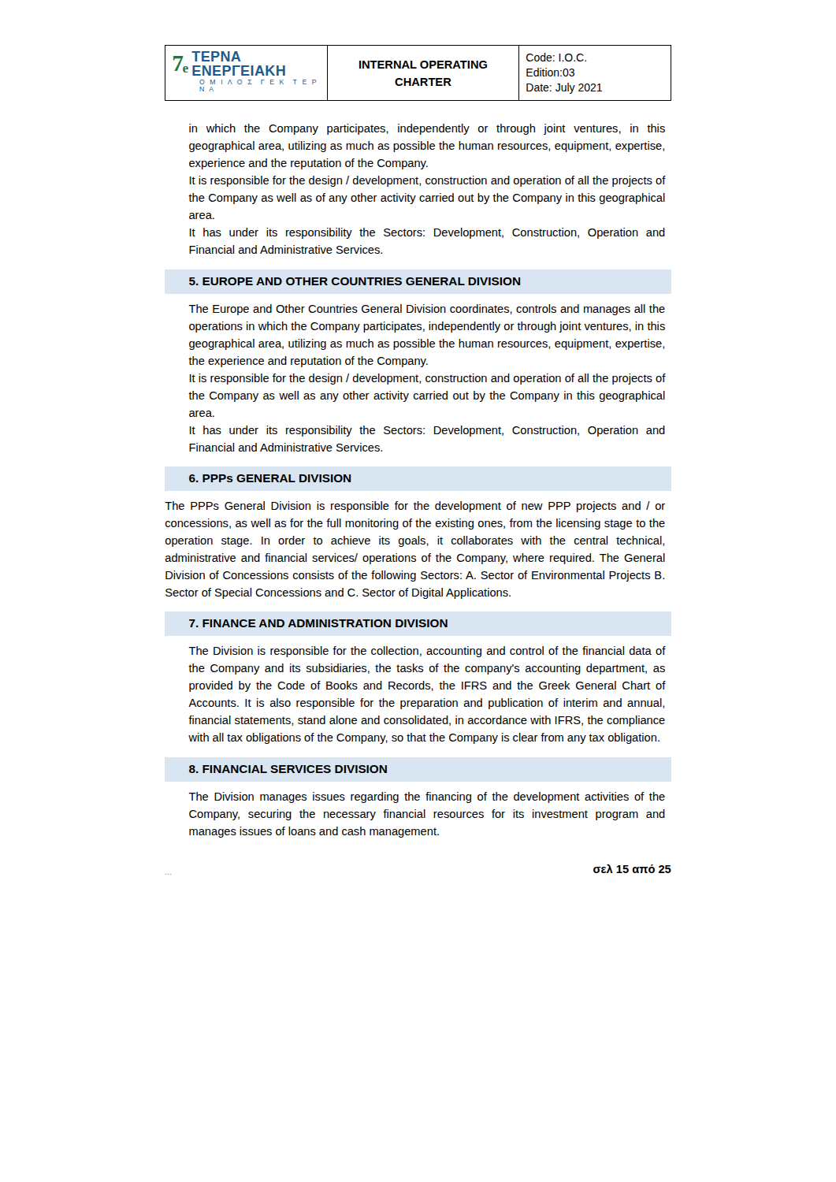| 7 e ΤΕΡΝΑ ΕΝΕΡΓΕΙΑΚΗ Ο Μ Ι Λ Ο Σ Γ Ε Κ Τ Ε Ρ Ν Α | INTERNAL OPERATING CHARTER | Code: I.O.C. Edition:03 Date: July 2021 |
in which the Company participates, independently or through joint ventures, in this geographical area, utilizing as much as possible the human resources, equipment, expertise, experience and the reputation of the Company.
It is responsible for the design / development, construction and operation of all the projects of the Company as well as of any other activity carried out by the Company in this geographical area.
It has under its responsibility the Sectors: Development, Construction, Operation and Financial and Administrative Services.
5. EUROPE AND OTHER COUNTRIES GENERAL DIVISION
The Europe and Other Countries General Division coordinates, controls and manages all the operations in which the Company participates, independently or through joint ventures, in this geographical area, utilizing as much as possible the human resources, equipment, expertise, the experience and reputation of the Company.
It is responsible for the design / development, construction and operation of all the projects of the Company as well as any other activity carried out by the Company in this geographical area.
It has under its responsibility the Sectors: Development, Construction, Operation and Financial and Administrative Services.
6. PPPs GENERAL DIVISION
The PPPs General Division is responsible for the development of new PPP projects and / or concessions, as well as for the full monitoring of the existing ones, from the licensing stage to the operation stage. In order to achieve its goals, it collaborates with the central technical, administrative and financial services/ operations of the Company, where required. The General Division of Concessions consists of the following Sectors: A. Sector of Environmental Projects B. Sector of Special Concessions and C. Sector of Digital Applications.
7. FINANCE AND ADMINISTRATION DIVISION
The Division is responsible for the collection, accounting and control of the financial data of the Company and its subsidiaries, the tasks of the company's accounting department, as provided by the Code of Books and Records, the IFRS and the Greek General Chart of Accounts. It is also responsible for the preparation and publication of interim and annual, financial statements, stand alone and consolidated, in accordance with IFRS, the compliance with all tax obligations of the Company, so that the Company is clear from any tax obligation.
8. FINANCIAL SERVICES DIVISION
The Division manages issues regarding the financing of the development activities of the Company, securing the necessary financial resources for its investment program and manages issues of loans and cash management.
...
σελ 15 από 25